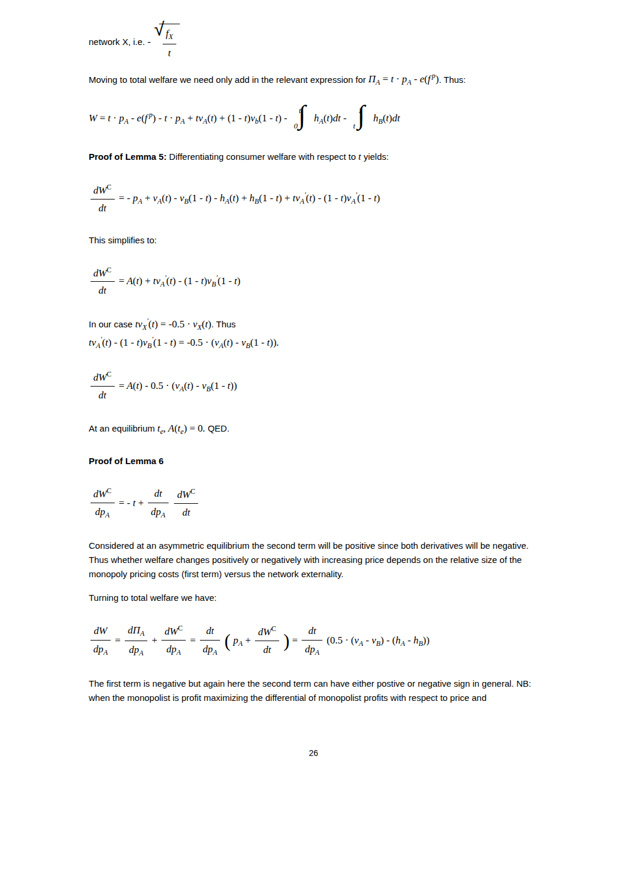network X, i.e. - fX t
Moving to total welfare we need only add in the relevant expression for ΠA = t · pA - e(f p). Thus:
W = t · pA - e(f p) - t · pA + tνA(t) + (1 - t) νb(1 - t) - ∫t 0 hA(t) dt - ∫1 t hB(t) dt
Proof of Lemma 5: Differentiating consumer welfare with respect to t yields:
dWC dt = - pA + νA(t) - νB(1 - t) - hA(t) + hB(1 - t) + tνA'(t) - (1 - t) νA'(1 - t)
This simplifies to:
dWC dt = A(t) + tνA'(t) - (1 - t) νB'(1 - t)
In our case tνX'(t) = -0.5 · νX(t). Thus
tνA'(t) - (1 - t) νB'(1 - t) = -0.5 · (νA(t) - νB(1 - t)).
dWC dt = A(t) - 0.5 · (νA(t) - νB(1 - t))
At an equilibrium te, A(te) = 0. QED.
Proof of Lemma 6
dWC dpA = - t + dt dpA dWC dt
Considered at an asymmetric equilibrium the second term will be positive since both derivatives will be negative. Thus whether welfare changes positively or negatively with increasing price depends on the relative size of the monopoly pricing costs (first term) versus the network externality.
Turning to total welfare we have:
dW dpA = dΠA dpA + dWC dpA = dt dpA ( pA + dWC dt ) = dt dpA (0.5 · (vA - vB) - (hA - hB))
The first term is negative but again here the second term can have either postive or negative sign in general. NB: when the monopolist is profit maximizing the differential of monopolist profits with respect to price and
26